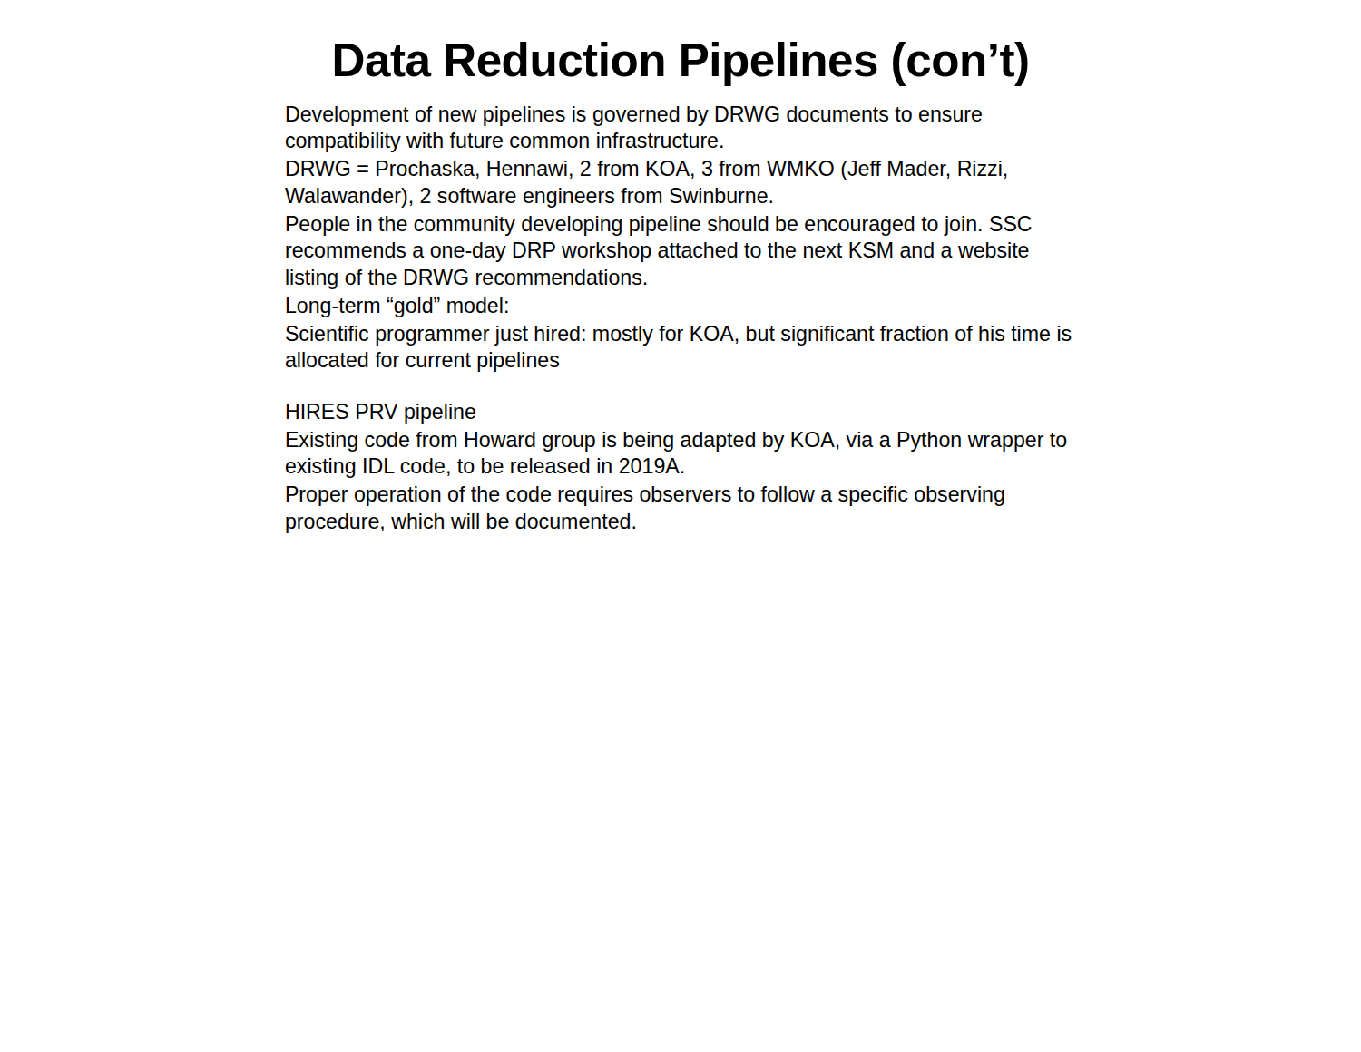Data Reduction Pipelines (con’t)
Development of new pipelines is governed by DRWG documents to ensure compatibility with future common infrastructure.
DRWG = Prochaska, Hennawi, 2 from KOA, 3 from WMKO (Jeff Mader, Rizzi, Walawander), 2 software engineers from Swinburne.
People in the community developing pipeline should be encouraged to join. SSC recommends a one-day DRP workshop attached to the next KSM and a website listing of the DRWG recommendations.
Long-term “gold” model:
Scientific programmer just hired: mostly for KOA, but significant fraction of his time is allocated for current pipelines
HIRES PRV pipeline
Existing code from Howard group is being adapted by KOA, via a Python wrapper to existing IDL code, to be released in 2019A.
Proper operation of the code requires observers to follow a specific observing procedure, which will be documented.